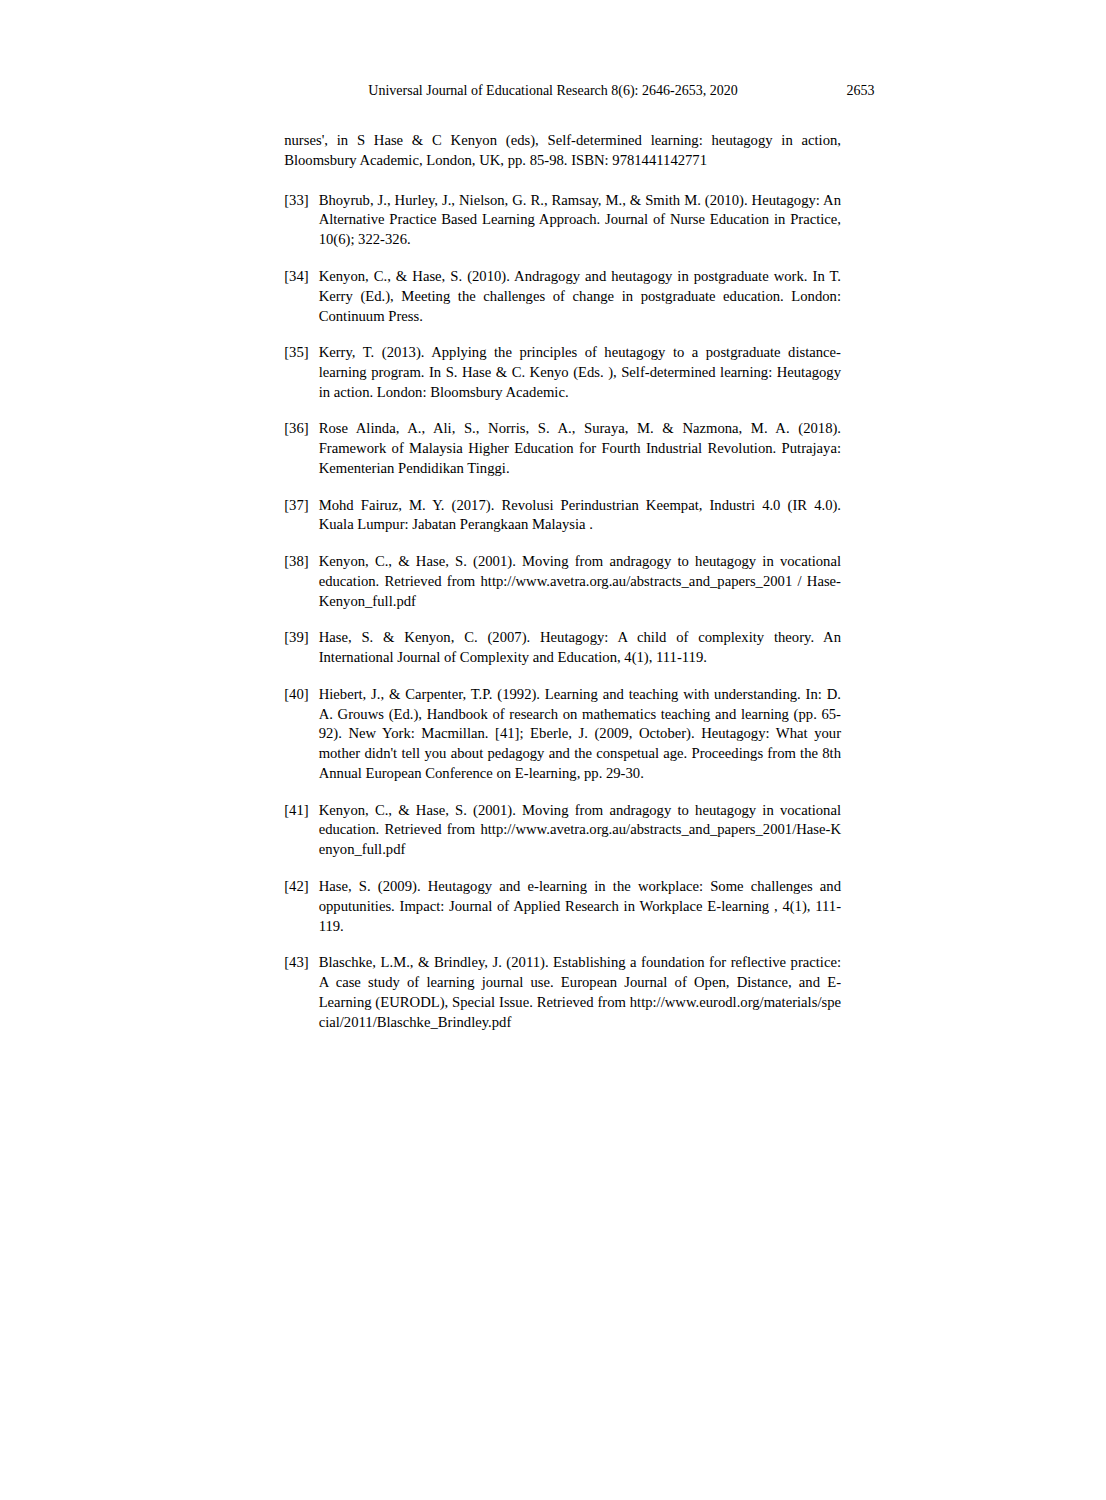Universal Journal of Educational Research 8(6): 2646-2653, 2020 2653
nurses', in S Hase & C Kenyon (eds), Self-determined learning: heutagogy in action, Bloomsbury Academic, London, UK, pp. 85-98. ISBN: 9781441142771
[33] Bhoyrub, J., Hurley, J., Nielson, G. R., Ramsay, M., & Smith M. (2010). Heutagogy: An Alternative Practice Based Learning Approach. Journal of Nurse Education in Practice, 10(6); 322-326.
[34] Kenyon, C., & Hase, S. (2010). Andragogy and heutagogy in postgraduate work. In T. Kerry (Ed.), Meeting the challenges of change in postgraduate education. London: Continuum Press.
[35] Kerry, T. (2013). Applying the principles of heutagogy to a postgraduate distance-learning program. In S. Hase & C. Kenyo (Eds. ), Self-determined learning: Heutagogy in action. London: Bloomsbury Academic.
[36] Rose Alinda, A., Ali, S., Norris, S. A., Suraya, M. & Nazmona, M. A. (2018). Framework of Malaysia Higher Education for Fourth Industrial Revolution. Putrajaya: Kementerian Pendidikan Tinggi.
[37] Mohd Fairuz, M. Y. (2017). Revolusi Perindustrian Keempat, Industri 4.0 (IR 4.0). Kuala Lumpur: Jabatan Perangkaan Malaysia .
[38] Kenyon, C., & Hase, S. (2001). Moving from andragogy to heutagogy in vocational education. Retrieved from http://www.avetra.org.au/abstracts_and_papers_2001 / Hase-Kenyon_full.pdf
[39] Hase, S. & Kenyon, C. (2007). Heutagogy: A child of complexity theory. An International Journal of Complexity and Education, 4(1), 111-119.
[40] Hiebert, J., & Carpenter, T.P. (1992). Learning and teaching with understanding. In: D. A. Grouws (Ed.), Handbook of research on mathematics teaching and learning (pp. 65-92). New York: Macmillan. [41]; Eberle, J. (2009, October). Heutagogy: What your mother didn't tell you about pedagogy and the conspetual age. Proceedings from the 8th Annual European Conference on E-learning, pp. 29-30.
[41] Kenyon, C., & Hase, S. (2001). Moving from andragogy to heutagogy in vocational education. Retrieved from http://www.avetra.org.au/abstracts_and_papers_2001/Hase-Kenyon_full.pdf
[42] Hase, S. (2009). Heutagogy and e-learning in the workplace: Some challenges and opputunities. Impact: Journal of Applied Research in Workplace E-learning , 4(1), 111-119.
[43] Blaschke, L.M., & Brindley, J. (2011). Establishing a foundation for reflective practice: A case study of learning journal use. European Journal of Open, Distance, and E-Learning (EURODL), Special Issue. Retrieved from http://www.eurodl.org/materials/special/2011/Blaschke_Brindley.pdf